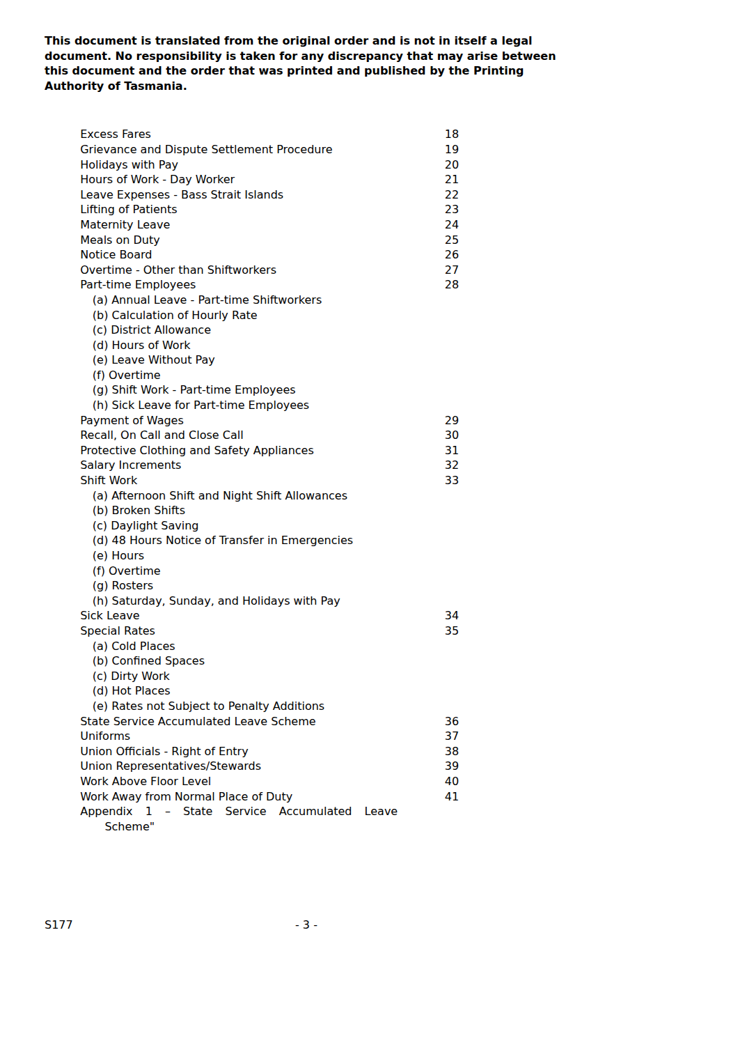This document is translated from the original order and is not in itself a legal document. No responsibility is taken for any discrepancy that may arise between this document and the order that was printed and published by the Printing Authority of Tasmania.
Excess Fares 18
Grievance and Dispute Settlement Procedure 19
Holidays with Pay 20
Hours of Work - Day Worker 21
Leave Expenses - Bass Strait Islands 22
Lifting of Patients 23
Maternity Leave 24
Meals on Duty 25
Notice Board 26
Overtime - Other than Shiftworkers 27
Part-time Employees 28
(a) Annual Leave - Part-time Shiftworkers
(b) Calculation of Hourly Rate
(c) District Allowance
(d) Hours of Work
(e) Leave Without Pay
(f) Overtime
(g) Shift Work - Part-time Employees
(h) Sick Leave for Part-time Employees
Payment of Wages 29
Recall, On Call and Close Call 30
Protective Clothing and Safety Appliances 31
Salary Increments 32
Shift Work 33
(a) Afternoon Shift and Night Shift Allowances
(b) Broken Shifts
(c) Daylight Saving
(d) 48 Hours Notice of Transfer in Emergencies
(e) Hours
(f) Overtime
(g) Rosters
(h) Saturday, Sunday, and Holidays with Pay
Sick Leave 34
Special Rates 35
(a) Cold Places
(b) Confined Spaces
(c) Dirty Work
(d) Hot Places
(e) Rates not Subject to Penalty Additions
State Service Accumulated Leave Scheme 36
Uniforms 37
Union Officials - Right of Entry 38
Union Representatives/Stewards 39
Work Above Floor Level 40
Work Away from Normal Place of Duty 41
Appendix 1 – State Service Accumulated Leave
Scheme"
S177 - 3 -